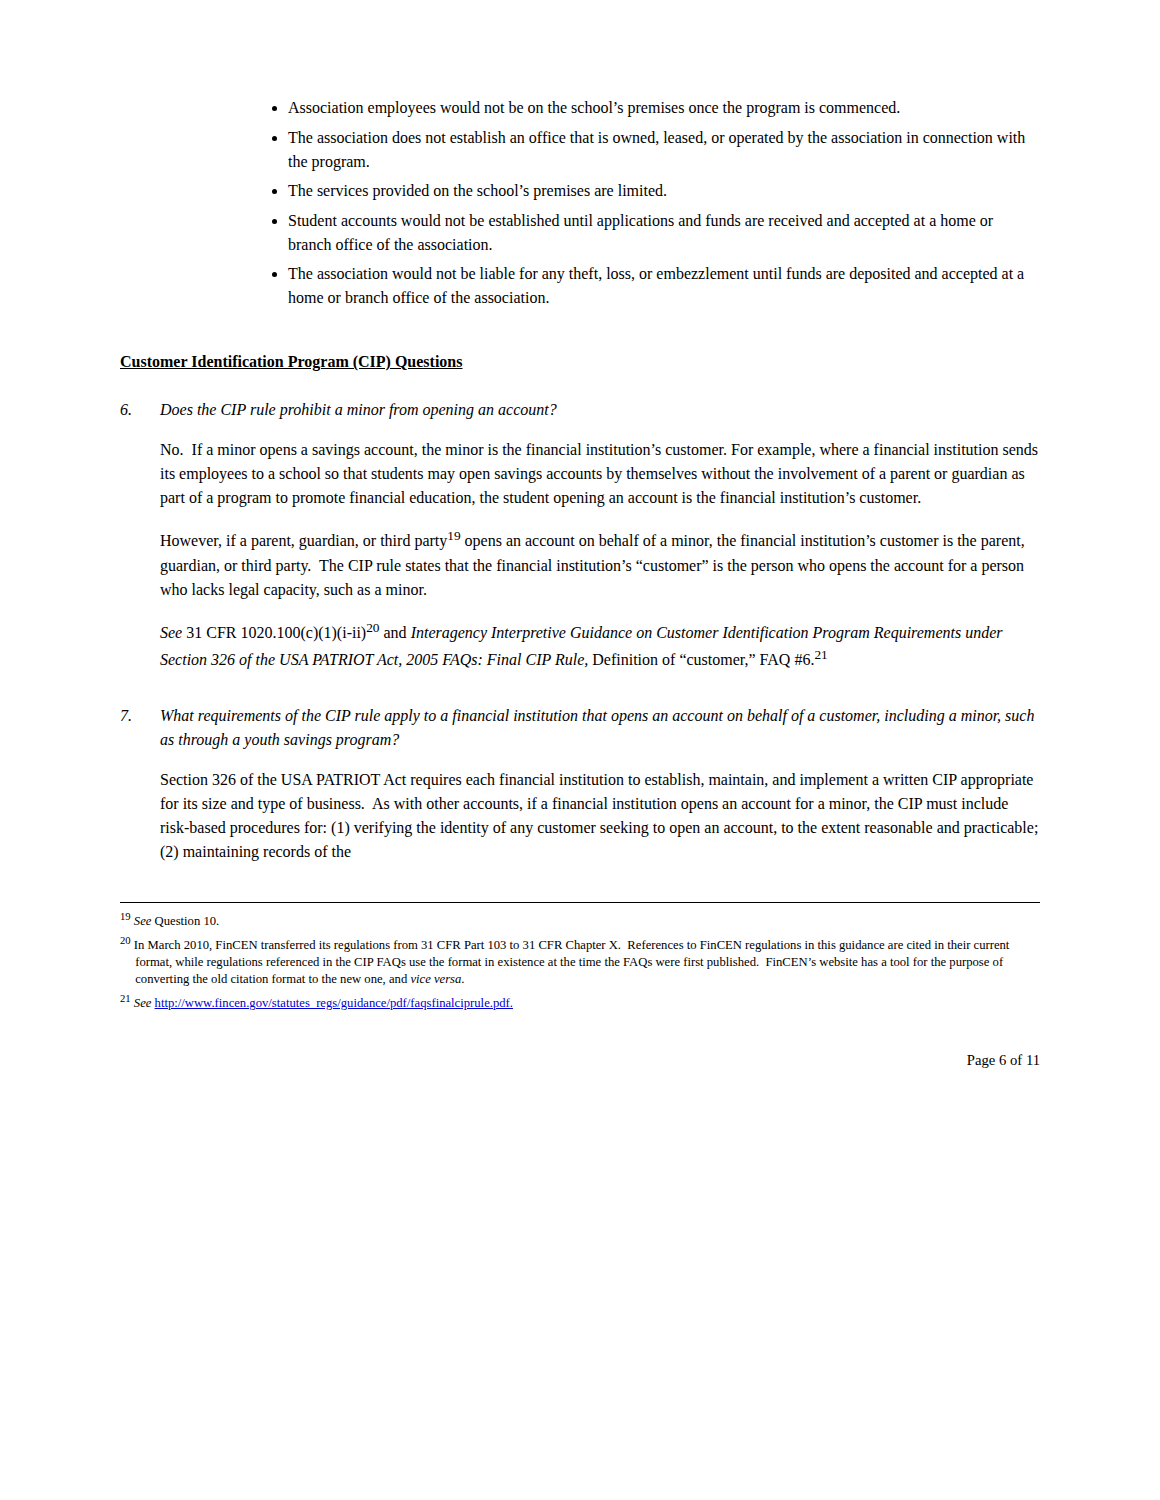Association employees would not be on the school’s premises once the program is commenced.
The association does not establish an office that is owned, leased, or operated by the association in connection with the program.
The services provided on the school’s premises are limited.
Student accounts would not be established until applications and funds are received and accepted at a home or branch office of the association.
The association would not be liable for any theft, loss, or embezzlement until funds are deposited and accepted at a home or branch office of the association.
Customer Identification Program (CIP) Questions
6. Does the CIP rule prohibit a minor from opening an account?
No. If a minor opens a savings account, the minor is the financial institution’s customer. For example, where a financial institution sends its employees to a school so that students may open savings accounts by themselves without the involvement of a parent or guardian as part of a program to promote financial education, the student opening an account is the financial institution’s customer.
However, if a parent, guardian, or third party19 opens an account on behalf of a minor, the financial institution’s customer is the parent, guardian, or third party. The CIP rule states that the financial institution’s “customer” is the person who opens the account for a person who lacks legal capacity, such as a minor.
See 31 CFR 1020.100(c)(1)(i-ii)20 and Interagency Interpretive Guidance on Customer Identification Program Requirements under Section 326 of the USA PATRIOT Act, 2005 FAQs: Final CIP Rule, Definition of “customer,” FAQ #6.21
7. What requirements of the CIP rule apply to a financial institution that opens an account on behalf of a customer, including a minor, such as through a youth savings program?
Section 326 of the USA PATRIOT Act requires each financial institution to establish, maintain, and implement a written CIP appropriate for its size and type of business. As with other accounts, if a financial institution opens an account for a minor, the CIP must include risk-based procedures for: (1) verifying the identity of any customer seeking to open an account, to the extent reasonable and practicable; (2) maintaining records of the
19 See Question 10.
20 In March 2010, FinCEN transferred its regulations from 31 CFR Part 103 to 31 CFR Chapter X. References to FinCEN regulations in this guidance are cited in their current format, while regulations referenced in the CIP FAQs use the format in existence at the time the FAQs were first published. FinCEN’s website has a tool for the purpose of converting the old citation format to the new one, and vice versa.
21 See http://www.fincen.gov/statutes_regs/guidance/pdf/faqsfinalciprule.pdf.
Page 6 of 11